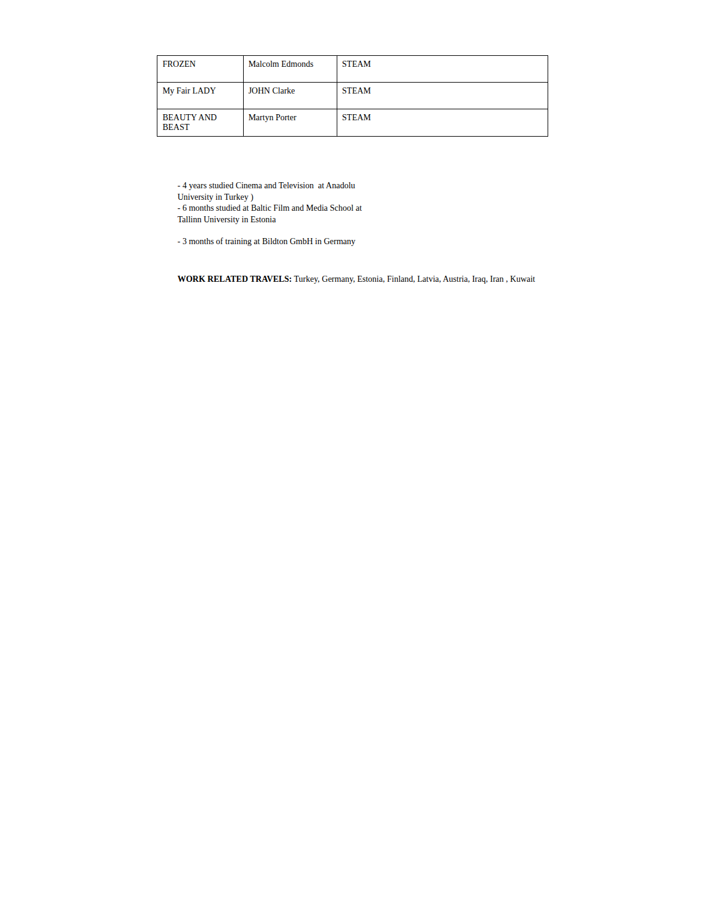| FROZEN | Malcolm Edmonds | STEAM |
| My Fair LADY | JOHN Clarke | STEAM |
| BEAUTY AND BEAST | Martyn Porter | STEAM |
- 4 years studied Cinema and Television at Anadolu
University in Turkey )
- 6 months studied at Baltic Film and Media School at
Tallinn University in Estonia
- 3 months of training at Bildton GmbH in Germany
WORK RELATED TRAVELS: Turkey, Germany, Estonia, Finland, Latvia, Austria, Iraq, Iran , Kuwait